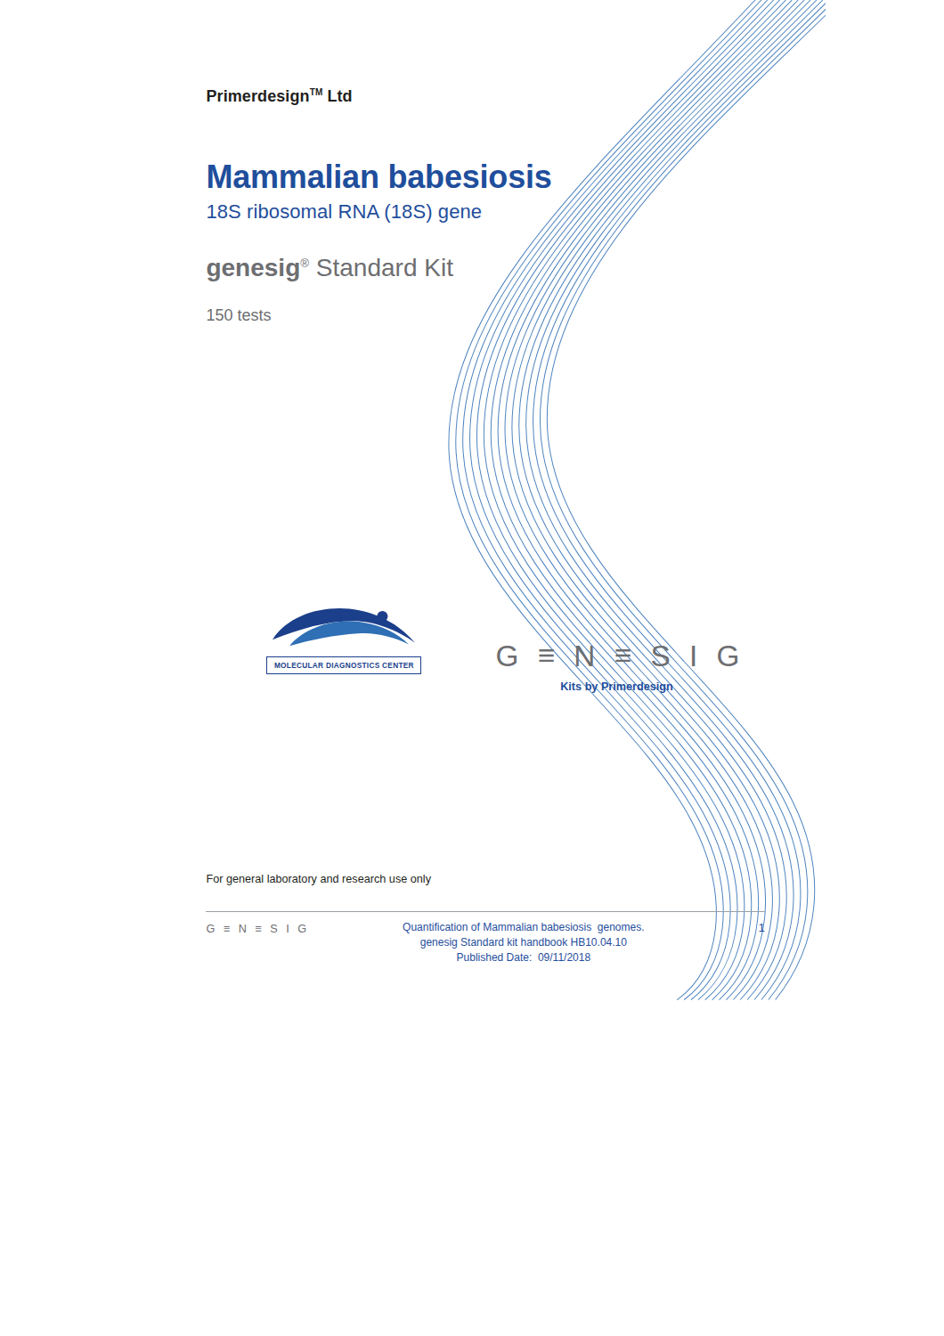PrimerdesignTM Ltd
Mammalian babesiosis
18S ribosomal RNA (18S) gene
genesig® Standard Kit
150 tests
MOLECULAR DIAGNOSTICS CENTER
G ≡ N ≡ S I G
Kits by Primerdesign
For general laboratory and research use only
G ≡ N ≡ S I G
Quantification of Mammalian babesiosis genomes.
genesig Standard kit handbook HB10.04.10
Published Date: 09/11/2018
1